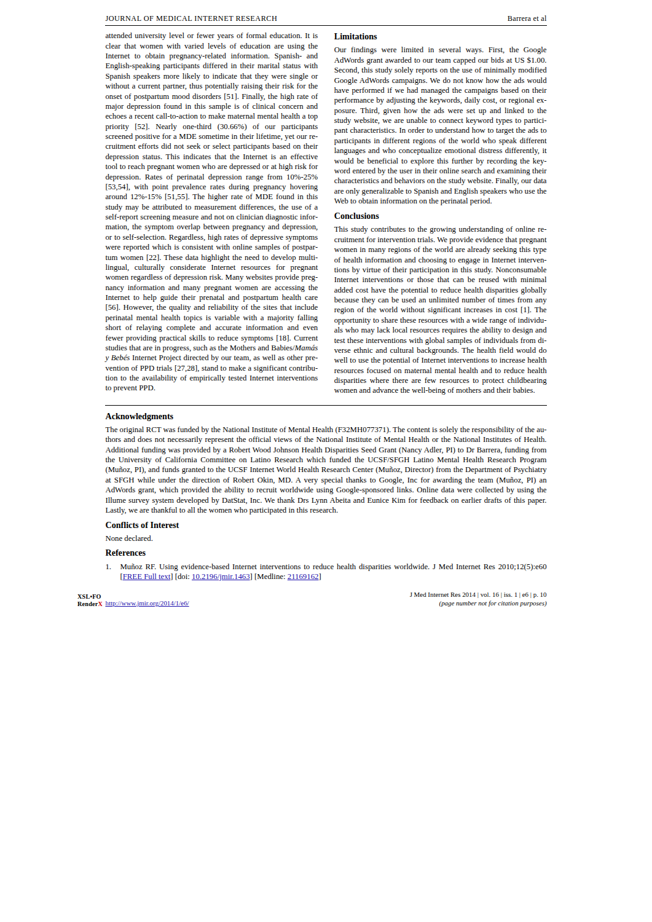Journal of Medical Internet Research
Barrera et al
attended university level or fewer years of formal education. It is clear that women with varied levels of education are using the Internet to obtain pregnancy-related information. Spanish- and English-speaking participants differed in their marital status with Spanish speakers more likely to indicate that they were single or without a current partner, thus potentially raising their risk for the onset of postpartum mood disorders [51]. Finally, the high rate of major depression found in this sample is of clinical concern and echoes a recent call-to-action to make maternal mental health a top priority [52]. Nearly one-third (30.66%) of our participants screened positive for a MDE sometime in their lifetime, yet our recruitment efforts did not seek or select participants based on their depression status. This indicates that the Internet is an effective tool to reach pregnant women who are depressed or at high risk for depression. Rates of perinatal depression range from 10%-25% [53,54], with point prevalence rates during pregnancy hovering around 12%-15% [51,55]. The higher rate of MDE found in this study may be attributed to measurement differences, the use of a self-report screening measure and not on clinician diagnostic information, the symptom overlap between pregnancy and depression, or to self-selection. Regardless, high rates of depressive symptoms were reported which is consistent with online samples of postpartum women [22]. These data highlight the need to develop multilingual, culturally considerate Internet resources for pregnant women regardless of depression risk. Many websites provide pregnancy information and many pregnant women are accessing the Internet to help guide their prenatal and postpartum health care [56]. However, the quality and reliability of the sites that include perinatal mental health topics is variable with a majority falling short of relaying complete and accurate information and even fewer providing practical skills to reduce symptoms [18]. Current studies that are in progress, such as the Mothers and Babies/Mamás y Bebés Internet Project directed by our team, as well as other prevention of PPD trials [27,28], stand to make a significant contribution to the availability of empirically tested Internet interventions to prevent PPD.
Limitations
Our findings were limited in several ways. First, the Google AdWords grant awarded to our team capped our bids at US $1.00. Second, this study solely reports on the use of minimally modified Google AdWords campaigns. We do not know how the ads would have performed if we had managed the campaigns based on their performance by adjusting the keywords, daily cost, or regional exposure. Third, given how the ads were set up and linked to the study website, we are unable to connect keyword types to participant characteristics. In order to understand how to target the ads to participants in different regions of the world who speak different languages and who conceptualize emotional distress differently, it would be beneficial to explore this further by recording the keyword entered by the user in their online search and examining their characteristics and behaviors on the study website. Finally, our data are only generalizable to Spanish and English speakers who use the Web to obtain information on the perinatal period.
Conclusions
This study contributes to the growing understanding of online recruitment for intervention trials. We provide evidence that pregnant women in many regions of the world are already seeking this type of health information and choosing to engage in Internet interventions by virtue of their participation in this study. Nonconsumable Internet interventions or those that can be reused with minimal added cost have the potential to reduce health disparities globally because they can be used an unlimited number of times from any region of the world without significant increases in cost [1]. The opportunity to share these resources with a wide range of individuals who may lack local resources requires the ability to design and test these interventions with global samples of individuals from diverse ethnic and cultural backgrounds. The health field would do well to use the potential of Internet interventions to increase health resources focused on maternal mental health and to reduce health disparities where there are few resources to protect childbearing women and advance the well-being of mothers and their babies.
Acknowledgments
The original RCT was funded by the National Institute of Mental Health (F32MH077371). The content is solely the responsibility of the authors and does not necessarily represent the official views of the National Institute of Mental Health or the National Institutes of Health. Additional funding was provided by a Robert Wood Johnson Health Disparities Seed Grant (Nancy Adler, PI) to Dr Barrera, funding from the University of California Committee on Latino Research which funded the UCSF/SFGH Latino Mental Health Research Program (Muñoz, PI), and funds granted to the UCSF Internet World Health Research Center (Muñoz, Director) from the Department of Psychiatry at SFGH while under the direction of Robert Okin, MD. A very special thanks to Google, Inc for awarding the team (Muñoz, PI) an AdWords grant, which provided the ability to recruit worldwide using Google-sponsored links. Online data were collected by using the Illume survey system developed by DatStat, Inc. We thank Drs Lynn Abeita and Eunice Kim for feedback on earlier drafts of this paper. Lastly, we are thankful to all the women who participated in this research.
Conflicts of Interest
None declared.
References
1.
Muñoz RF. Using evidence-based Internet interventions to reduce health disparities worldwide. J Med Internet Res 2010;12(5):e60 [FREE Full text] [doi: 10.2196/jmir.1463] [Medline: 21169162]
http://www.jmir.org/2014/1/e6/
J Med Internet Res 2014 | vol. 16 | iss. 1 | e6 | p. 10
(page number not for citation purposes)
XSL•FO
Render X